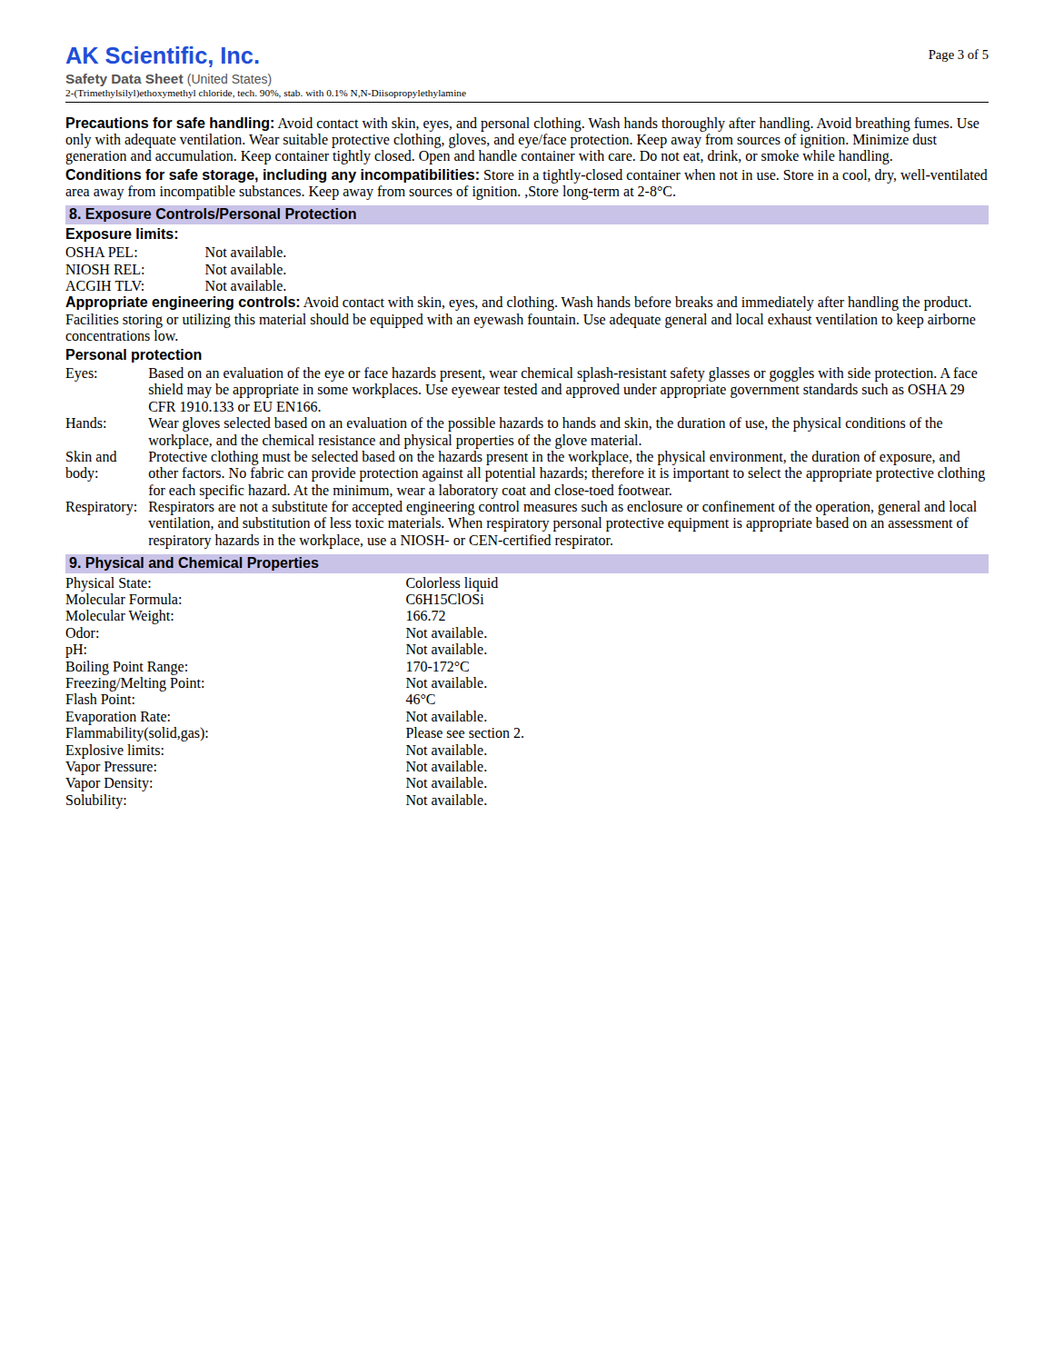Page 3 of 5
AK Scientific, Inc.
Safety Data Sheet (United States)
2-(Trimethylsilyl)ethoxymethyl chloride, tech. 90%, stab. with 0.1% N,N-Diisopropylethylamine
Precautions for safe handling: Avoid contact with skin, eyes, and personal clothing. Wash hands thoroughly after handling. Avoid breathing fumes. Use only with adequate ventilation. Wear suitable protective clothing, gloves, and eye/face protection. Keep away from sources of ignition. Minimize dust generation and accumulation. Keep container tightly closed. Open and handle container with care. Do not eat, drink, or smoke while handling.
Conditions for safe storage, including any incompatibilities: Store in a tightly-closed container when not in use. Store in a cool, dry, well-ventilated area away from incompatible substances. Keep away from sources of ignition. ,Store long-term at 2-8°C.
8. Exposure Controls/Personal Protection
Exposure limits:
| OSHA PEL: | Not available. |
| NIOSH REL: | Not available. |
| ACGIH TLV: | Not available. |
Appropriate engineering controls: Avoid contact with skin, eyes, and clothing. Wash hands before breaks and immediately after handling the product. Facilities storing or utilizing this material should be equipped with an eyewash fountain. Use adequate general and local exhaust ventilation to keep airborne concentrations low.
Personal protection
| Eyes: | Based on an evaluation of the eye or face hazards present, wear chemical splash-resistant safety glasses or goggles with side protection. A face shield may be appropriate in some workplaces. Use eyewear tested and approved under appropriate government standards such as OSHA 29 CFR 1910.133 or EU EN166. |
| Hands: | Wear gloves selected based on an evaluation of the possible hazards to hands and skin, the duration of use, the physical conditions of the workplace, and the chemical resistance and physical properties of the glove material. |
| Skin and body: | Protective clothing must be selected based on the hazards present in the workplace, the physical environment, the duration of exposure, and other factors. No fabric can provide protection against all potential hazards; therefore it is important to select the appropriate protective clothing for each specific hazard. At the minimum, wear a laboratory coat and close-toed footwear. |
| Respiratory: | Respirators are not a substitute for accepted engineering control measures such as enclosure or confinement of the operation, general and local ventilation, and substitution of less toxic materials. When respiratory personal protective equipment is appropriate based on an assessment of respiratory hazards in the workplace, use a NIOSH- or CEN-certified respirator. |
9. Physical and Chemical Properties
| Physical State: | Colorless liquid |
| Molecular Formula: | C6H15ClOSi |
| Molecular Weight: | 166.72 |
| Odor: | Not available. |
| pH: | Not available. |
| Boiling Point Range: | 170-172°C |
| Freezing/Melting Point: | Not available. |
| Flash Point: | 46°C |
| Evaporation Rate: | Not available. |
| Flammability(solid,gas): | Please see section 2. |
| Explosive limits: | Not available. |
| Vapor Pressure: | Not available. |
| Vapor Density: | Not available. |
| Solubility: | Not available. |